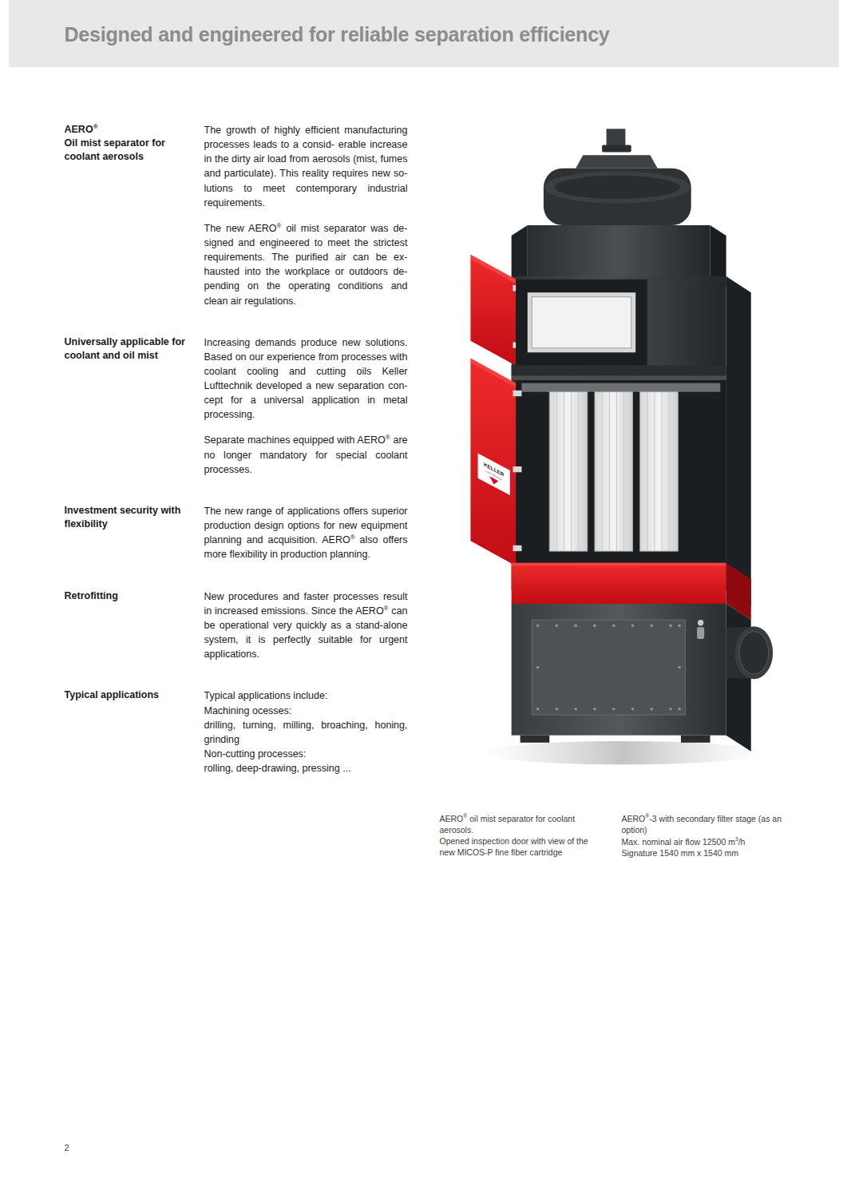Designed and engineered for reliable separation efficiency
AERO®
Oil mist separator for coolant aerosols
The growth of highly efficient manu­facturing processes leads to a con­sid- erable increase in the dirty air load from aerosols (mist, fumes and particulate). This reality requires new solutions to meet contemporary in­dustrial requirements.
The new AERO® oil mist separator was designed and engineered to meet the strictest requirements. The purified air can be exhausted into the workplace or outdoors depending on the operating conditions and clean air regulations.
Universally applicable for coolant and oil mist
Increasing demands produce new so­lutions. Based on our experience from processes with coolant cooling and cutting oils Keller Lufttechnik devel­oped a new separation concept for a universal application in metal process­ing.
Separate machines equipped with AERO® are no longer mandatory for special coolant processes.
Investment security with flexibility
The new range of applications offers superior production design options for new equipment planning and acquisi­tion. AERO® also offers more flexibility in production planning.
Retrofitting
New procedures and faster processes result in increased emissions. Since the AERO® can be operational very quickly as a stand-alone system, it is perfectly suitable for urgent applica­tions.
Typical applications
Typical applications include:
Machining ocesses:
drilling, turning, milling, broaching, honing, grinding
Non-cutting processes:
rolling, deep-drawing, pressing ...
KELLER LUFTTECHNIK
AERO® oil mist separator for coolant aerosols.
Opened inspection door with view of the new MICOS-P fine fiber cartridge
AERO®-3 with secondary filter stage (as an option)
Max. nominal air flow 12500 m3/h
Signature 1540 mm x 1540 mm
2